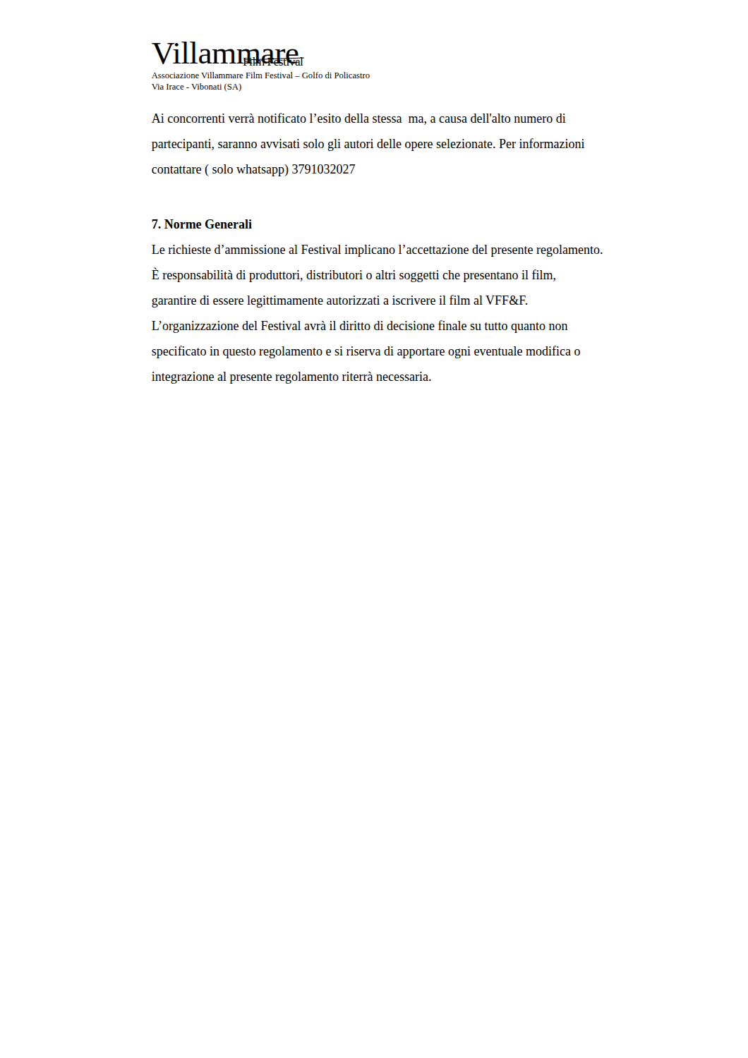VillammareFilm Festival
Associazione Villammare Film Festival – Golfo di Policastro
Via Irace - Vibonati (SA)
Ai concorrenti verrà notificato l’esito della stessa ma, a causa dell'alto numero di partecipanti, saranno avvisati solo gli autori delle opere selezionate. Per informazioni contattare ( solo whatsapp) 3791032027
7. Norme Generali
Le richieste d’ammissione al Festival implicano l’accettazione del presente regolamento.
È responsabilità di produttori, distributori o altri soggetti che presentano il film, garantire di essere legittimamente autorizzati a iscrivere il film al VFF&F.
L’organizzazione del Festival avrà il diritto di decisione finale su tutto quanto non specificato in questo regolamento e si riserva di apportare ogni eventuale modifica o integrazione al presente regolamento riterrà necessaria.